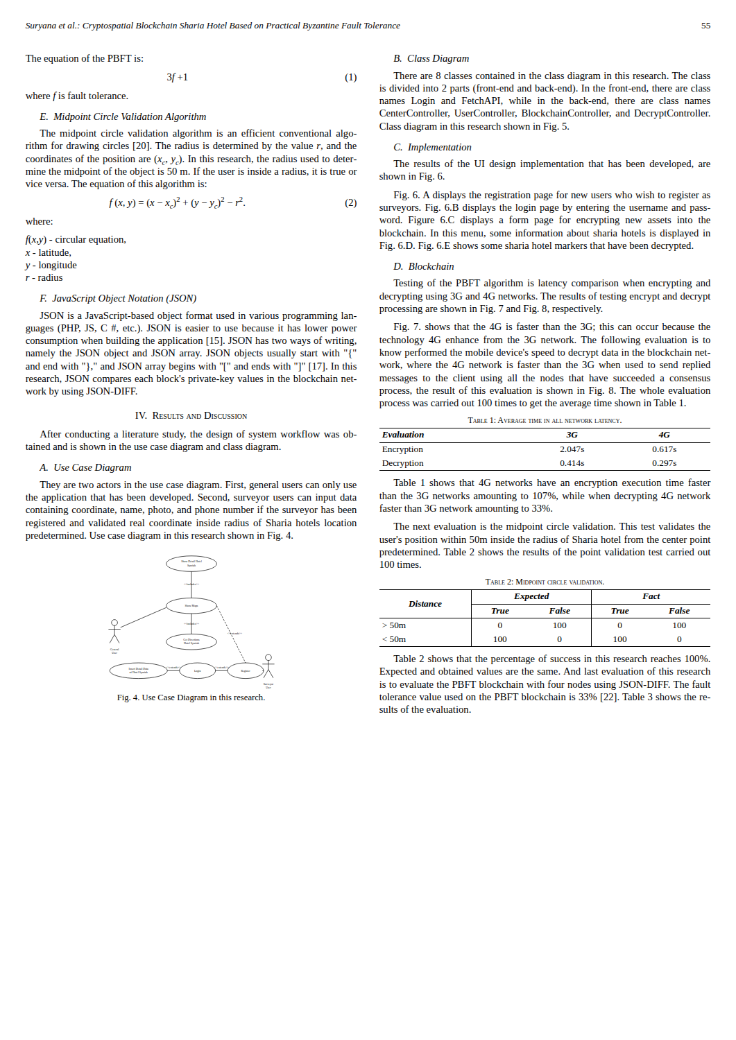Suryana et al.: Cryptospatial Blockchain Sharia Hotel Based on Practical Byzantine Fault Tolerance
55
The equation of the PBFT is:
3 f +1
(1)
where f is fault tolerance.
E. Midpoint Circle Validation Algorithm
The midpoint circle validation algorithm is an efficient conventional algorithm for drawing circles [20]. The radius is determined by the value r, and the coordinates of the position are (xc, yc). In this research, the radius used to determine the midpoint of the object is 50 m. If the user is inside a radius, it is true or vice versa. The equation of this algorithm is:
f (x, y) = (x − xc)2 + (y − yc)2 − r2.
(2)
where:
f(x,y) - circular equation,
x - latitude,
y - longitude
r - radius
F. JavaScript Object Notation (JSON)
JSON is a JavaScript-based object format used in various programming languages (PHP, JS, C #, etc.). JSON is easier to use because it has lower power consumption when building the application [15]. JSON has two ways of writing, namely the JSON object and JSON array. JSON objects usually start with "{" and end with "}," and JSON array begins with "[" and ends with "]" [17]. In this research, JSON compares each block's private-key values in the blockchain network by using JSON-DIFF.
IV. Results and Discussion
After conducting a literature study, the design of system workflow was obtained and is shown in the use case diagram and class diagram.
A. Use Case Diagram
They are two actors in the use case diagram. First, general users can only use the application that has been developed. Second, surveyor users can input data containing coordinate, name, photo, and phone number if the surveyor has been registered and validated real coordinate inside radius of Sharia hotels location predetermined. Use case diagram in this research shown in Fig. 4.
Show Detail Hotel Syariah Show Maps Get Directions Hotel Syariah Insert Detail Data of Hotel Syariah Login Register General User Surveyor User <<includes>> <<includes>> <<extends>> <<extends>> <<extends>>
Fig. 4. Use Case Diagram in this research.
B. Class Diagram
There are 8 classes contained in the class diagram in this research. The class is divided into 2 parts (front-end and back-end). In the front-end, there are class names Login and FetchAPI, while in the back-end, there are class names CenterController, UserController, BlockchainController, and DecryptController. Class diagram in this research shown in Fig. 5.
C. Implementation
The results of the UI design implementation that has been developed, are shown in Fig. 6.
Fig. 6. A displays the registration page for new users who wish to register as surveyors. Fig. 6.B displays the login page by entering the username and password. Figure 6.C displays a form page for encrypting new assets into the blockchain. In this menu, some information about sharia hotels is displayed in Fig. 6.D. Fig. 6.E shows some sharia hotel markers that have been decrypted.
D. Blockchain
Testing of the PBFT algorithm is latency comparison when encrypting and decrypting using 3G and 4G networks. The results of testing encrypt and decrypt processing are shown in Fig. 7 and Fig. 8, respectively.
Fig. 7. shows that the 4G is faster than the 3G; this can occur because the technology 4G enhance from the 3G network. The following evaluation is to know performed the mobile device's speed to decrypt data in the blockchain network, where the 4G network is faster than the 3G when used to send replied messages to the client using all the nodes that have succeeded a consensus process, the result of this evaluation is shown in Fig. 8. The whole evaluation process was carried out 100 times to get the average time shown in Table 1.
Table 1: Average time in all network latency.
| Evaluation | 3G | 4G |
| --- | --- | --- |
| Encryption | 2.047s | 0.617s |
| Decryption | 0.414s | 0.297s |
Table 1 shows that 4G networks have an encryption execution time faster than the 3G networks amounting to 107%, while when decrypting 4G network faster than 3G network amounting to 33%.
The next evaluation is the midpoint circle validation. This test validates the user's position within 50m inside the radius of Sharia hotel from the center point predetermined. Table 2 shows the results of the point validation test carried out 100 times.
Table 2: Midpoint circle validation.
| Distance | Expected | Fact |
| --- | --- | --- |
| True | False | True | False |
| > 50m | 0 | 100 | 0 | 100 |
| < 50m | 100 | 0 | 100 | 0 |
Table 2 shows that the percentage of success in this research reaches 100%. Expected and obtained values are the same. And last evaluation of this research is to evaluate the PBFT blockchain with four nodes using JSON-DIFF. The fault tolerance value used on the PBFT blockchain is 33% [22]. Table 3 shows the results of the evaluation.